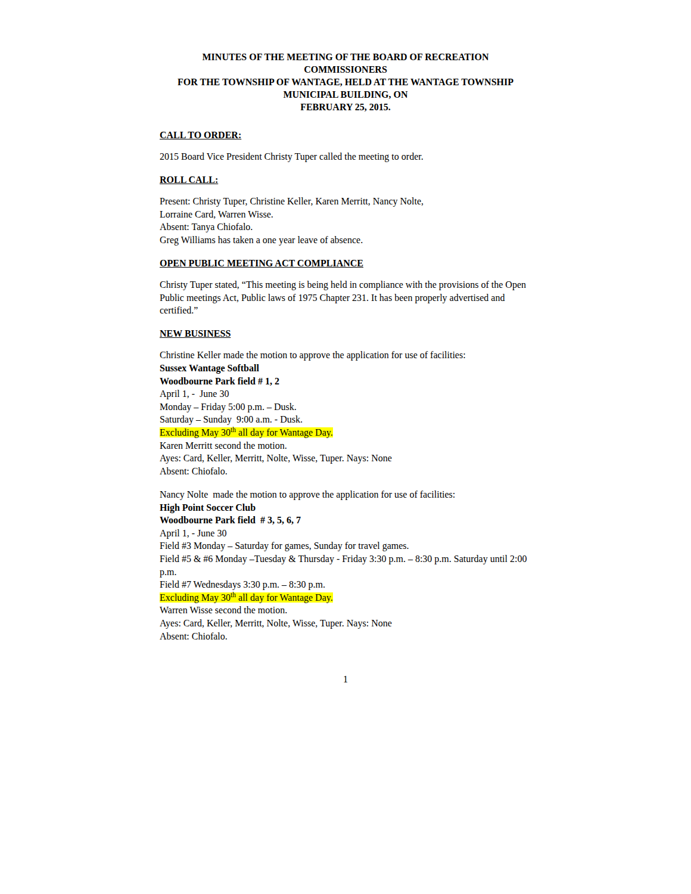Minutes of the meeting of the Board of Recreation Commissioners
for the Township of Wantage, held at the Wantage Township
Municipal Building, on
February 25, 2015.
Call to Order:
2015 Board Vice President Christy Tuper called the meeting to order.
Roll Call:
Present: Christy Tuper, Christine Keller, Karen Merritt, Nancy Nolte,
Lorraine Card, Warren Wisse.
Absent: Tanya Chiofalo.
Greg Williams has taken a one year leave of absence.
Open Public Meeting Act Compliance
Christy Tuper stated, “This meeting is being held in compliance with the provisions of the Open Public meetings Act, Public laws of 1975 Chapter 231. It has been properly advertised and certified.”
New Business
Christine Keller made the motion to approve the application for use of facilities:
Sussex Wantage Softball
Woodbourne Park field # 1, 2
April 1, - June 30
Monday – Friday 5:00 p.m. – Dusk.
Saturday – Sunday 9:00 a.m. - Dusk.
Excluding May 30th all day for Wantage Day.
Karen Merritt second the motion.
Ayes: Card, Keller, Merritt, Nolte, Wisse, Tuper. Nays: None
Absent: Chiofalo.
Nancy Nolte made the motion to approve the application for use of facilities:
High Point Soccer Club
Woodbourne Park field # 3, 5, 6, 7
April 1, - June 30
Field #3 Monday – Saturday for games, Sunday for travel games.
Field #5 & #6 Monday –Tuesday & Thursday - Friday 3:30 p.m. – 8:30 p.m. Saturday until 2:00 p.m.
Field #7 Wednesdays 3:30 p.m. – 8:30 p.m.
Excluding May 30th all day for Wantage Day.
Warren Wisse second the motion.
Ayes: Card, Keller, Merritt, Nolte, Wisse, Tuper. Nays: None
Absent: Chiofalo.
1